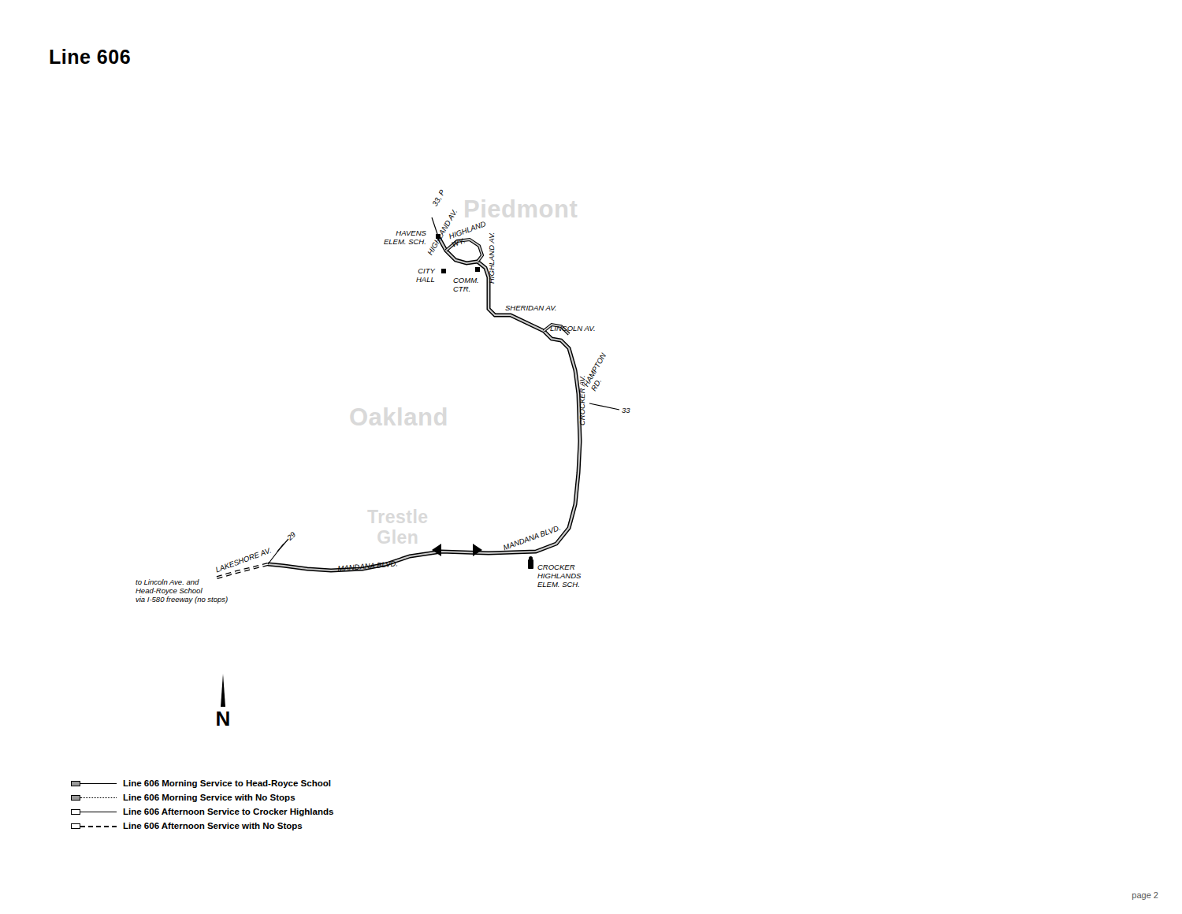Line 606
Piedmont
Oakland
Trestle
Glen
33, P
33
29
HAVENS
ELEM. SCH.
HIGHLAND AV.
HIGHLAND
WY.
CITY
HALL
COMM.
CTR.
HIGHLAND AV.
SHERIDAN AV.
LINCOLN AV.
HAMPTON
RD.
CROCKER AV.
MANDANA BLVD.
MANDANA BLVD.
LAKESHORE AV.
CROCKER
HIGHLANDS
ELEM. SCH.
to Lincoln Ave. and
Head-Royce School
via I-580 freeway (no stops)
N
Line 606 Morning Service to Head-Royce School
Line 606 Morning Service with No Stops
Line 606 Afternoon Service to Crocker Highlands
Line 606 Afternoon Service with No Stops
page 2